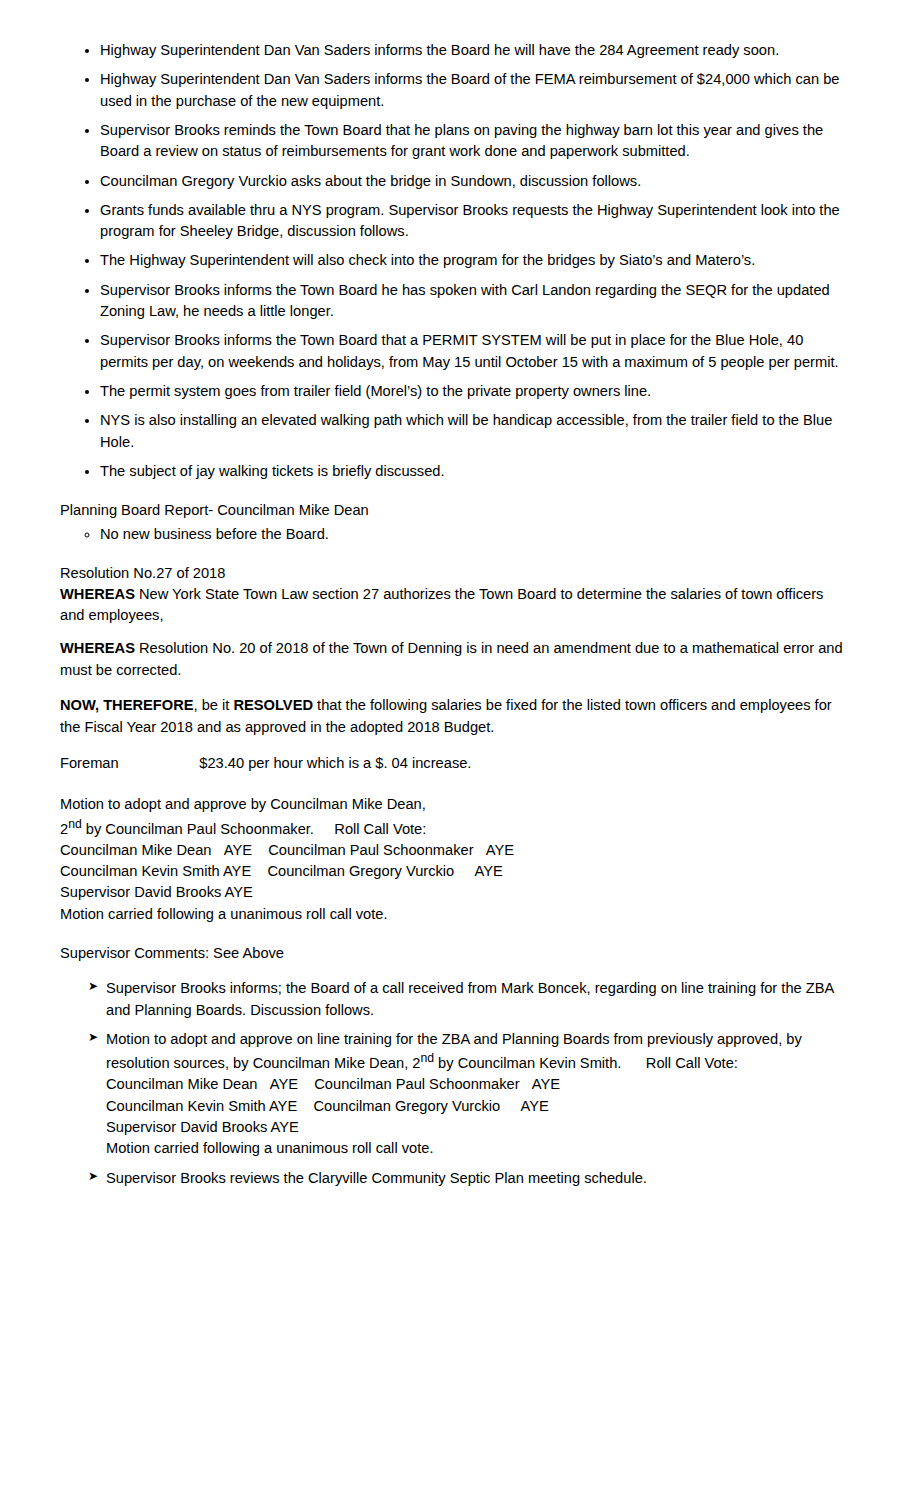Highway Superintendent Dan Van Saders informs the Board he will have the 284 Agreement ready soon.
Highway Superintendent Dan Van Saders informs the Board of the FEMA reimbursement of $24,000 which can be used in the purchase of the new equipment.
Supervisor Brooks reminds the Town Board that he plans on paving the highway barn lot this year and gives the Board a review on status of reimbursements for grant work done and paperwork submitted.
Councilman Gregory Vurckio asks about the bridge in Sundown, discussion follows.
Grants funds available thru a NYS program. Supervisor Brooks requests the Highway Superintendent look into the program for Sheeley Bridge, discussion follows.
The Highway Superintendent will also check into the program for the bridges by Siato’s and Matero’s.
Supervisor Brooks informs the Town Board he has spoken with Carl Landon regarding the SEQR for the updated Zoning Law, he needs a little longer.
Supervisor Brooks informs the Town Board that a PERMIT SYSTEM will be put in place for the Blue Hole, 40 permits per day, on weekends and holidays, from May 15 until October 15 with a maximum of 5 people per permit.
The permit system goes from trailer field (Morel’s) to the private property owners line.
NYS is also installing an elevated walking path which will be handicap accessible, from the trailer field to the Blue Hole.
The subject of jay walking tickets is briefly discussed.
Planning Board Report- Councilman Mike Dean
No new business before the Board.
Resolution No.27 of 2018
WHEREAS New York State Town Law section 27 authorizes the Town Board to determine the salaries of town officers and employees,
WHEREAS Resolution No. 20 of 2018 of the Town of Denning is in need an amendment due to a mathematical error and must be corrected.
NOW, THEREFORE, be it RESOLVED that the following salaries be fixed for the listed town officers and employees for the Fiscal Year 2018 and as approved in the adopted 2018 Budget.
Foreman $23.40 per hour which is a $. 04 increase.
Motion to adopt and approve by Councilman Mike Dean,
2nd by Councilman Paul Schoonmaker. Roll Call Vote:
Councilman Mike Dean AYE Councilman Paul Schoonmaker AYE
Councilman Kevin Smith AYE Councilman Gregory Vurckio AYE
Supervisor David Brooks AYE
Motion carried following a unanimous roll call vote.
Supervisor Comments: See Above
Supervisor Brooks informs; the Board of a call received from Mark Boncek, regarding on line training for the ZBA and Planning Boards. Discussion follows.
Motion to adopt and approve on line training for the ZBA and Planning Boards from previously approved, by resolution sources, by Councilman Mike Dean, 2nd by Councilman Kevin Smith. Roll Call Vote:
Councilman Mike Dean AYE Councilman Paul Schoonmaker AYE
Councilman Kevin Smith AYE Councilman Gregory Vurckio AYE
Supervisor David Brooks AYE
Motion carried following a unanimous roll call vote.
Supervisor Brooks reviews the Claryville Community Septic Plan meeting schedule.